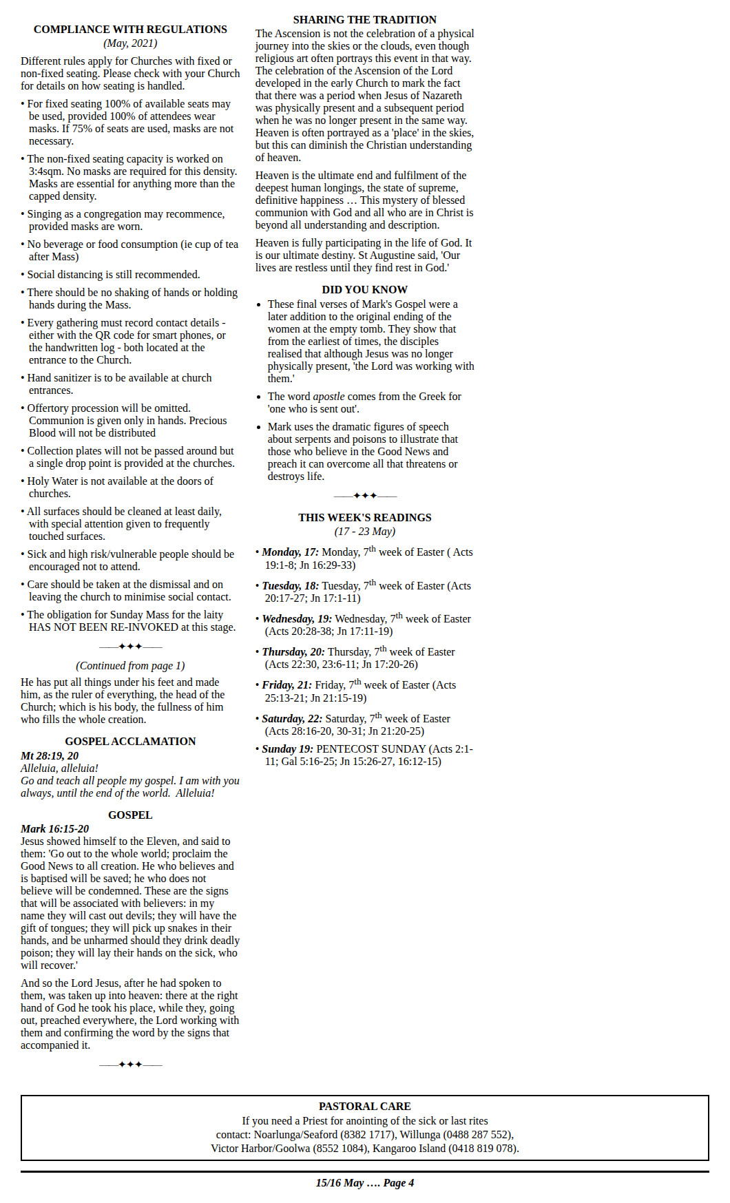Compliance with Regulations
(May, 2021)
Different rules apply for Churches with fixed or non-fixed seating. Please check with your Church for details on how seating is handled.
• For fixed seating 100% of available seats may be used, provided 100% of attendees wear masks. If 75% of seats are used, masks are not necessary.
• The non-fixed seating capacity is worked on 3:4sqm. No masks are required for this density. Masks are essential for anything more than the capped density.
• Singing as a congregation may recommence, provided masks are worn.
• No beverage or food consumption (ie cup of tea after Mass)
• Social distancing is still recommended.
• There should be no shaking of hands or holding hands during the Mass.
• Every gathering must record contact details - either with the QR code for smart phones, or the handwritten log - both located at the entrance to the Church.
• Hand sanitizer is to be available at church entrances.
• Offertory procession will be omitted. Communion is given only in hands. Precious Blood will not be distributed
• Collection plates will not be passed around but a single drop point is provided at the churches.
• Holy Water is not available at the doors of churches.
• All surfaces should be cleaned at least daily, with special attention given to frequently touched surfaces.
• Sick and high risk/vulnerable people should be encouraged not to attend.
• Care should be taken at the dismissal and on leaving the church to minimise social contact.
• The obligation for Sunday Mass for the laity HAS NOT BEEN RE-INVOKED at this stage.
——✦✦✦——
(Continued from page 1)
He has put all things under his feet and made him, as the ruler of everything, the head of the Church; which is his body, the fullness of him who fills the whole creation.
Gospel Acclamation
Mt 28:19, 20
Alleluia, alleluia!
Go and teach all people my gospel. I am with you always, until the end of the world. Alleluia!
Gospel
Mark 16:15-20
Jesus showed himself to the Eleven, and said to them: 'Go out to the whole world; proclaim the Good News to all creation. He who believes and is baptised will be saved; he who does not believe will be condemned. These are the signs that will be associated with believers: in my name they will cast out devils; they will have the gift of tongues; they will pick up snakes in their hands, and be unharmed should they drink deadly poison; they will lay their hands on the sick, who will recover.'
And so the Lord Jesus, after he had spoken to them, was taken up into heaven: there at the right hand of God he took his place, while they, going out, preached everywhere, the Lord working with them and confirming the word by the signs that accompanied it.
——✦✦✦——
Sharing the Tradition
The Ascension is not the celebration of a physical journey into the skies or the clouds, even though religious art often portrays this event in that way. The celebration of the Ascension of the Lord developed in the early Church to mark the fact that there was a period when Jesus of Nazareth was physically present and a subsequent period when he was no longer present in the same way. Heaven is often portrayed as a 'place' in the skies, but this can diminish the Christian understanding of heaven.
Heaven is the ultimate end and fulfilment of the deepest human longings, the state of supreme, definitive happiness … This mystery of blessed communion with God and all who are in Christ is beyond all understanding and description.
Heaven is fully participating in the life of God. It is our ultimate destiny. St Augustine said, 'Our lives are restless until they find rest in God.'
Did You Know
These final verses of Mark's Gospel were a later addition to the original ending of the women at the empty tomb. They show that from the earliest of times, the disciples realised that although Jesus was no longer physically present, 'the Lord was working with them.'
The word apostle comes from the Greek for 'one who is sent out'.
Mark uses the dramatic figures of speech about serpents and poisons to illustrate that those who believe in the Good News and preach it can overcome all that threatens or destroys life.
——✦✦✦——
This Week's Readings
(17 - 23 May)
• Monday, 17: Monday, 7th week of Easter ( Acts 19:1-8; Jn 16:29-33)
• Tuesday, 18: Tuesday, 7th week of Easter (Acts 20:17-27; Jn 17:1-11)
• Wednesday, 19: Wednesday, 7th week of Easter (Acts 20:28-38; Jn 17:11-19)
• Thursday, 20: Thursday, 7th week of Easter (Acts 22:30, 23:6-11; Jn 17:20-26)
• Friday, 21: Friday, 7th week of Easter (Acts 25:13-21; Jn 21:15-19)
• Saturday, 22: Saturday, 7th week of Easter (Acts 28:16-20, 30-31; Jn 21:20-25)
• Sunday 19: PENTECOST SUNDAY (Acts 2:1-11; Gal 5:16-25; Jn 15:26-27, 16:12-15)
Pastoral Care
If you need a Priest for anointing of the sick or last rites
contact: Noarlunga/Seaford (8382 1717), Willunga (0488 287 552),
Victor Harbor/Goolwa (8552 1084), Kangaroo Island (0418 819 078).
15/16 May …. Page 4